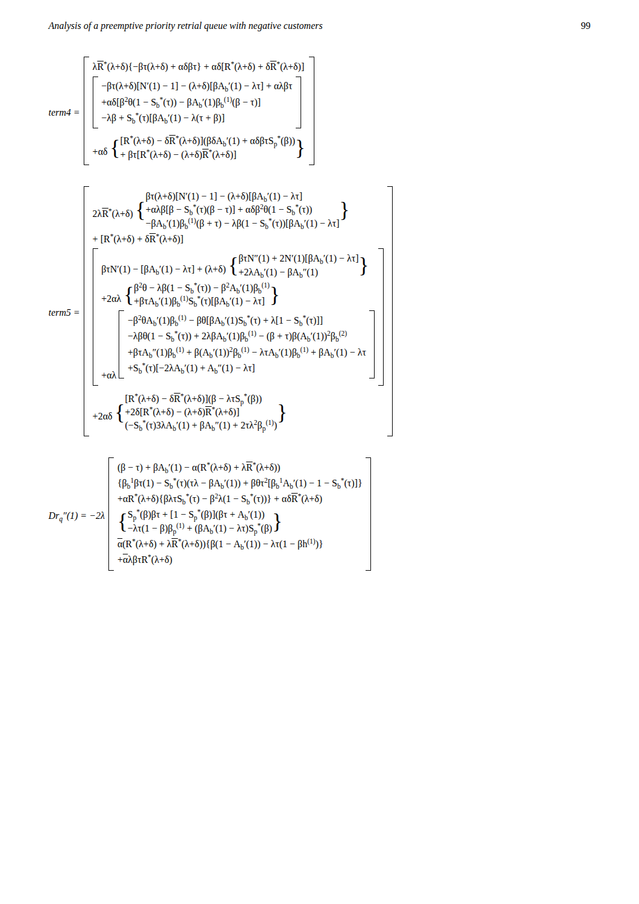Analysis of a preemptive priority retrial queue with negative customers 99
term4 =
λR*(λ+δ){−βτ(λ+δ) + αδβτ} + αδ[R*(λ+δ) + δR*(λ+δ)]
−βτ(λ+δ)[N′(1) − 1] − (λ+δ)[βAb′(1) − λτ] + αλβτ
+αδ[β2θ(1 − Sb*(τ)) − βAb′(1)βb(1)(β − τ)]
−λβ + Sb*(τ)[βAb′(1) − λ(τ + β)]
+αδ {
[R*(λ+δ) − δR*(λ+δ)](βδAb′(1) + αδβτSp*(β))
+ βτ[R*(λ+δ) − (λ+δ)R*(λ+δ)]
}
term5 =
2λR*(λ+δ) {
βτ(λ+δ)[N′(1) − 1] − (λ+δ)[βAb′(1) − λτ]
+αλβ[β − Sb*(τ)(β − τ)] + αδβ2θ(1 − Sb*(τ))
−βAb′(1)βb(1)(β + τ) − λβ(1 − Sb*(τ))[βAb′(1) − λτ]
}
+ [R*(λ+δ) + δR*(λ+δ)]
βτN′(1) − [βAb′(1) − λτ] + (λ+δ) {
βτN″(1) + 2N′(1)[βAb′(1) − λτ]
+2λAb′(1) − βAb″(1)
}
+2αλ {
β2θ − λβ(1 − Sb*(τ)) − β2Ab′(1)βb(1)
+βτAb′(1)βb(1)Sb*(τ)[βAb′(1) − λτ]
}
+αλ
−β2θAb′(1)βb(1) − βθ[βAb′(1)Sb*(τ) + λ[1 − Sb*(τ)]]
−λβθ(1 − Sb*(τ)) + 2λβAb′(1)βb(1) − (β + τ)β(Ab′(1))2βb(2)
+βτAb″(1)βb(1) + β(Ab′(1))2βb(1) − λτAb′(1)βb(1) + βAb′(1) − λτ
+Sb*(τ)[−2λAb′(1) + Ab″(1) − λτ]
+2αδ {
[R*(λ+δ) − δR*(λ+δ)](β − λτSp*(β))
+2δ[R*(λ+δ) − (λ+δ)R*(λ+δ)]
(−Sb*(τ)3λAb′(1) + βAb″(1) + 2τλ2βp(1))
}
Drq″(1) = −2λ
(β − τ) + βAb′(1) − α(R*(λ+δ) + λR*(λ+δ))
{βb1βτ(1) − Sb*(τ)(τλ − βAb′(1)) + βθτ2[βb1Ab′(1) − 1 − Sb*(τ)]}
+αR*(λ+δ){βλτSb*(τ) − β2λ(1 − Sb*(τ))} + αδR*(λ+δ)
{
Sp*(β)βτ + [1 − Sp*(β)](βτ + Ab′(1))
−λτ(1 − β)βp(1) + (βAb′(1) − λτ)Sp*(β)
}
α(R*(λ+δ) + λR*(λ+δ)){β(1 − Ab′(1)) − λτ(1 − βh(1))}
+αλβτR*(λ+δ)